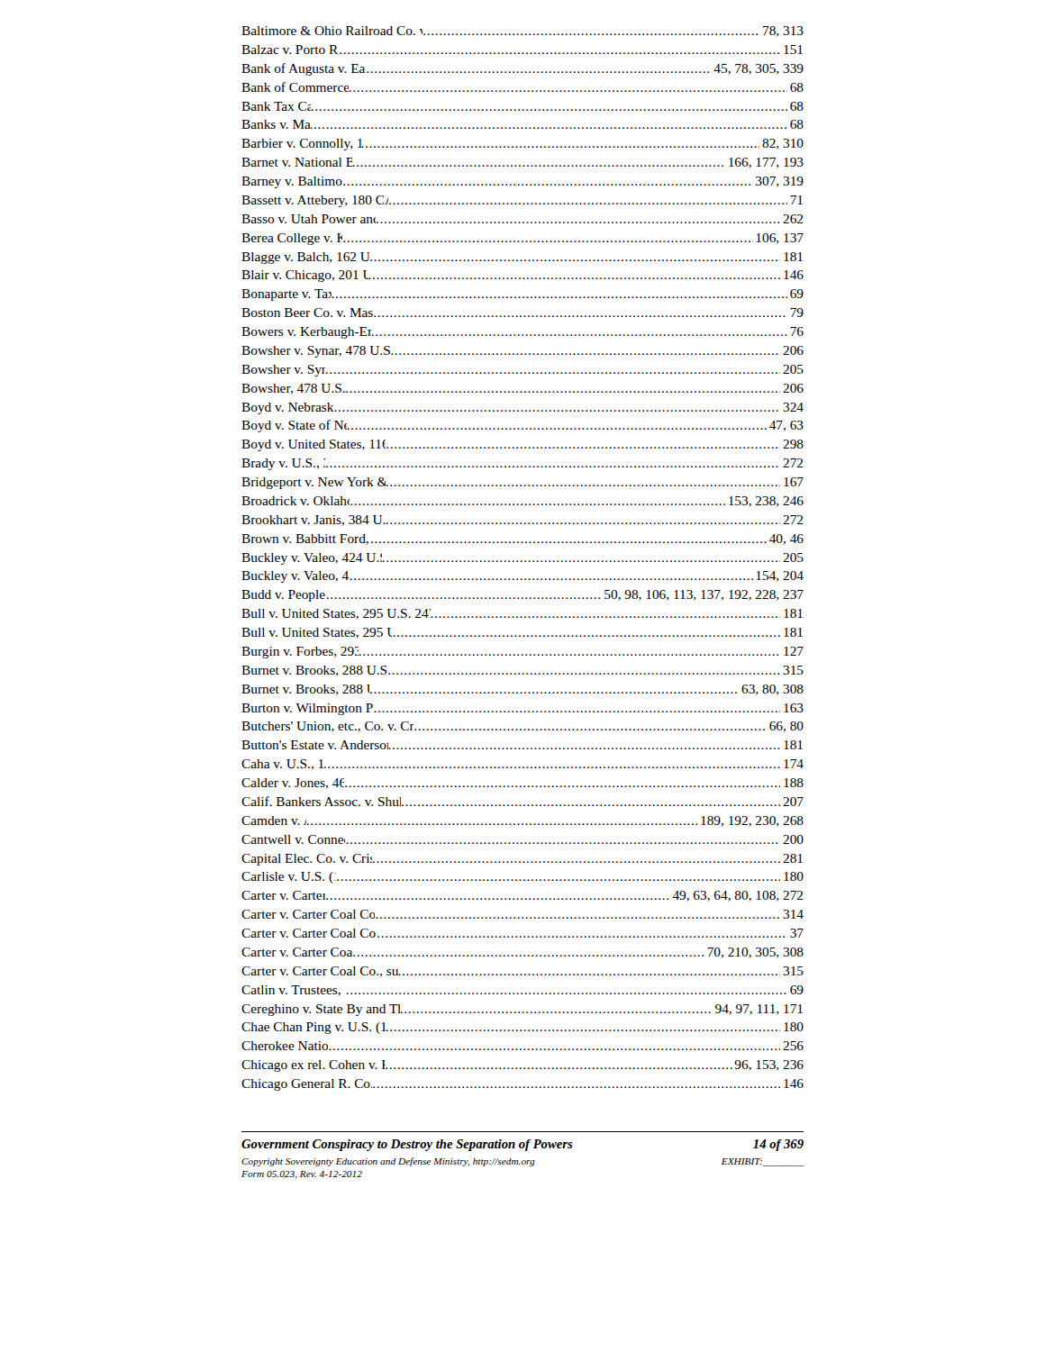Baltimore & Ohio Railroad Co. v. Chambers, 73 Ohio.St. 16, 76 N.E. 91, 11 L.R.A., N.S., 1012 (1905)..................................................................................................................................................................................................................................................................... 78, 313
Balzac v. Porto Rico, 258 U.S. 298 (1922)..................................................................................................................................................................................................................................................................... 151
Bank of Augusta v. Earle, 38 U.S. (13 Pet.) 519, 10 L.Ed. 274 (1839)..................................................................................................................................................................................................................................................................... 45, 78, 305, 339
Bank of Commerce v. New York, 2 Black, 620..................................................................................................................................................................................................................................................................... 68
Bank Tax Case, 2 Wall. 200..................................................................................................................................................................................................................................................................... 68
Banks v. Mayor, 7 Wall. 16..................................................................................................................................................................................................................................................................... 68
Barbier v. Connolly, 113 U.S. 31, S.C. 5 Sup.Ct.Rep. 357..................................................................................................................................................................................................................................................................... 82, 310
Barnet v. National Bank, 98 U.S. 555, 558, 25 L.Ed. 212..................................................................................................................................................................................................................................................................... 166, 177, 193
Barney v. Baltimore, 6 Wall. 280, 18 L.Ed. 825..................................................................................................................................................................................................................................................................... 307, 319
Bassett v. Attebery, 180 CA.3d 288 (1986), 294-295, 224 CR 399, 402..................................................................................................................................................................................................................................................................... 71
Basso v. Utah Power and Light Company, 495 F.2d. 906 (1974)..................................................................................................................................................................................................................................................................... 262
Berea College v. Kentucky, 211 U.S. 45 (1908)..................................................................................................................................................................................................................................................................... 106, 137
Blagge v. Balch, 162 U.S. 439, 40 L.Ed. 1032, 16 S.Ct. 853..................................................................................................................................................................................................................................................................... 181
Blair v. Chicago, 201 U.S. 400, 50 L.Ed. 801, 26 S.Ct. 427..................................................................................................................................................................................................................................................................... 146
Bonaparte v. Tax Court, 104 U.S. 592..................................................................................................................................................................................................................................................................... 69
Boston Beer Co. v. Massachusetts, 97 U.S. 25 , 24 L.Ed. 989..................................................................................................................................................................................................................................................................... 79
Bowers v. Kerbaugh-Empire Co., 271 U.S. 170, 174 (1926)..................................................................................................................................................................................................................................................................... 76
Bowsher v. Synar, 478 U.S. 714, 106 S.Ct. 3181, 92 L.Ed.2d. 583 (1986)..................................................................................................................................................................................................................................................................... 206
Bowsher v. Synar, 478 U.S., at 725..................................................................................................................................................................................................................................................................... 205
Bowsher, 478 U.S., at 726, 106 S.Ct., at 3188..................................................................................................................................................................................................................................................................... 206
Boyd v. Nebraska, 143 U.S. 135 (1892)..................................................................................................................................................................................................................................................................... 324
Boyd v. State of Nebraska, 143 U.S. 135 (1892)..................................................................................................................................................................................................................................................................... 47, 63
Boyd v. United States, 116 U.S. 616, 29 L.Ed. 746, 6 Sup.Ct.Rep. 524..................................................................................................................................................................................................................................................................... 298
Brady v. U.S., 397 U.S. 742 (1970)..................................................................................................................................................................................................................................................................... 272
Bridgeport v. New York & N. H. R. Co., 36 Conn. 255, 4 Arn.Rep. 63..................................................................................................................................................................................................................................................................... 167
Broadrick v. Oklahoma, 413 U.S. 601, 616 -617 (1973)..................................................................................................................................................................................................................................................................... 153, 238, 246
Brookhart v. Janis, 384 U.S. 1, 86 S.Ct. 1245, 16 L.Ed.2d. 314 (1966)..................................................................................................................................................................................................................................................................... 272
Brown v. Babbitt Ford, Inc., 117 Ariz. 192, 571 P.2d. 689, 695..................................................................................................................................................................................................................................................................... 40, 46
Buckley v. Valeo, 424 U.S. 1, 96 S.Ct. 612, 46 L.Ed.2d. 659 (1976)..................................................................................................................................................................................................................................................................... 205
Buckley v. Valeo, 424 U.S., at 122, 96 S.Ct., at 683..................................................................................................................................................................................................................................................................... 154, 204
Budd v. People of State of New York, 143 U.S. 517 (1892)..................................................................................................................................................................................................................................................................... 50, 98, 106, 113, 137, 192, 228, 237
Bull v. United States, 295 U.S. 247, 79 L.Ed. 1421, 55 S.Ct. 695, 35-1 U.S.T.C. ¶ 9346, 15 AFTR 1069..................................................................................................................................................................................................................................................................... 181
Bull v. United States, 295 U.S. 247, 261, 55 S.Ct. 695, 700, 79 L.Ed. 1421..................................................................................................................................................................................................................................................................... 181
Burgin v. Forbes, 293 Ky. 456, 169 S.W.2d. 321, 325..................................................................................................................................................................................................................................................................... 127
Burnet v. Brooks, 288 U.S. 378, 396 , 53 S.Ct. 457, 461, 86 A.L.R. 747..................................................................................................................................................................................................................................................................... 315
Burnet v. Brooks, 288 U.S. 378, 396 , 53 S.Ct. 457, 86 A.L.R. 747..................................................................................................................................................................................................................................................................... 63, 80, 308
Burton v. Wilmington Parking Authority, 365 U.S. 715 (1961)..................................................................................................................................................................................................................................................................... 163
Butchers' Union, etc., Co. v. Crescent City, etc., Co., 111 U.S. 746, 753 , 4 S.Sup.Ct.Rep. 652..................................................................................................................................................................................................................................................................... 66, 80
Button's Estate v. Anderson, 112 Vt. 531, 28 A.2d. 404, 143 A.L.R. 195..................................................................................................................................................................................................................................................................... 181
Caha v. U.S., 152 U.S. 211 (1894)..................................................................................................................................................................................................................................................................... 174
Calder v. Jones, 465 U.S. 783, 789-90 (1984)..................................................................................................................................................................................................................................................................... 188
Calif. Bankers Assoc. v. Shultz, 416 U.S. 21, 44, 39 L.Ed.2d. 812, 94 S.Ct. 1494..................................................................................................................................................................................................................................................................... 207
Camden v. Allen, 2 Dutch., 398..................................................................................................................................................................................................................................................................... 189, 192, 230, 268
Cantwell v. Connecticut, 310 U.S. 296 (1940)..................................................................................................................................................................................................................................................................... 200
Capital Elec. Co. v. Cristaldi, D.C.Md., 157 F.Supp. 646, 648..................................................................................................................................................................................................................................................................... 281
Carlisle v. U.S. (1872) 16 Wall. 147, 155..................................................................................................................................................................................................................................................................... 180
Carter v. Carter Coal Co., 298 U.S. 238 (1936)..................................................................................................................................................................................................................................................................... 49, 63, 64, 80, 108, 272
Carter v. Carter Coal Co., 298 U.S. 238, 294, 56 S.Ct. 855, 865..................................................................................................................................................................................................................................................................... 314
Carter v. Carter Coal Co., 298 U.S. 238, 295, 56 S.Ct. 855, 865..................................................................................................................................................................................................................................................................... 37
Carter v. Carter Coal Co., 298 U.S. 238, 56 S.Ct. 855 (1936)..................................................................................................................................................................................................................................................................... 70, 210, 305, 308
Carter v. Carter Coal Co., supra, 298 U.S. 238 , at page 295, 56 S.Ct. 855, 865..................................................................................................................................................................................................................................................................... 315
Catlin v. Trustees, 113 N.Y. 133, 20 N.E. 864..................................................................................................................................................................................................................................................................... 69
Cereghino v. State By and Through State Highway Commission, 230 Or. 439, 370 P.2d. 694, 697..................................................................................................................................................................................................................................................................... 94, 97, 111, 171
Chae Chan Ping v. U.S. (1889) 130 U.S. 581, 603, 604, 9 Sup.Ct. 623..................................................................................................................................................................................................................................................................... 180
Cherokee Nation v. Georgia, 5 Pet. 1..................................................................................................................................................................................................................................................................... 256
Chicago ex rel. Cohen v. Keane, 64 Ill.2d. 559, 2 Ill.Dec. 285, 357 N.E.2d. 452..................................................................................................................................................................................................................................................................... 96, 153, 236
Chicago General R. Co. v. Chicago, 176 Ill. 253, 52 N.E. 880..................................................................................................................................................................................................................................................................... 146
Government Conspiracy to Destroy the Separation of Powers Copyright Sovereignty Education and Defense Ministry, http://sedm.org Form 05.023, Rev. 4-12-2012
14 of 369 EXHIBIT:________